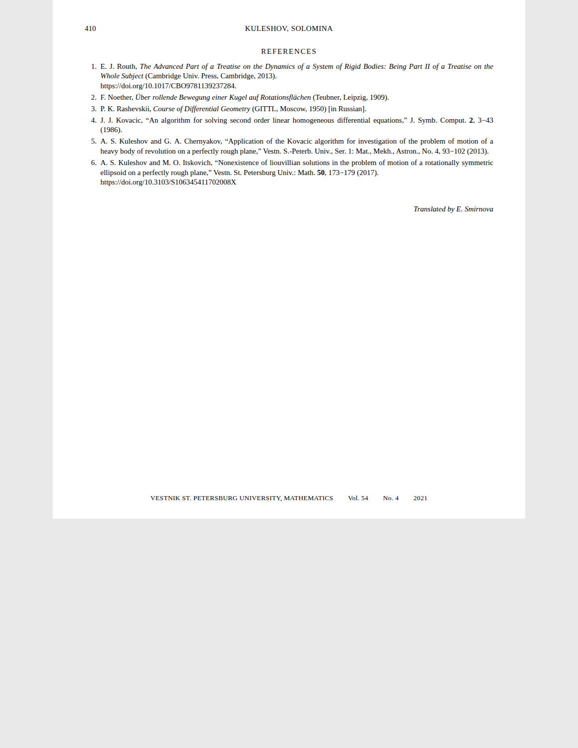410 KULESHOV, SOLOMINA
REFERENCES
1. E. J. Routh, The Advanced Part of a Treatise on the Dynamics of a System of Rigid Bodies: Being Part II of a Treatise on the Whole Subject (Cambridge Univ. Press, Cambridge, 2013). https://doi.org/10.1017/CBO9781139237284.
2. F. Noether, Über rollende Bewegung einer Kugel auf Rotationsflächen (Teubner, Leipzig, 1909).
3. P. K. Rashevskii, Course of Differential Geometry (GITTL, Moscow, 1950) [in Russian].
4. J. J. Kovacic, “An algorithm for solving second order linear homogeneous differential equations,” J. Symb. Comput. 2, 3−43 (1986).
5. A. S. Kuleshov and G. A. Chernyakov, “Application of the Kovacic algorithm for investigation of the problem of motion of a heavy body of revolution on a perfectly rough plane,” Vestn. S.-Peterb. Univ., Ser. 1: Mat., Mekh., Astron., No. 4, 93−102 (2013).
6. A. S. Kuleshov and M. O. Itskovich, “Nonexistence of liouvillian solutions in the problem of motion of a rotationally symmetric ellipsoid on a perfectly rough plane,” Vestn. St. Petersburg Univ.: Math. 50, 173−179 (2017). https://doi.org/10.3103/S106345411702008X
Translated by E. Smirnova
VESTNIK ST. PETERSBURG UNIVERSITY, MATHEMATICS Vol. 54 No. 4 2021